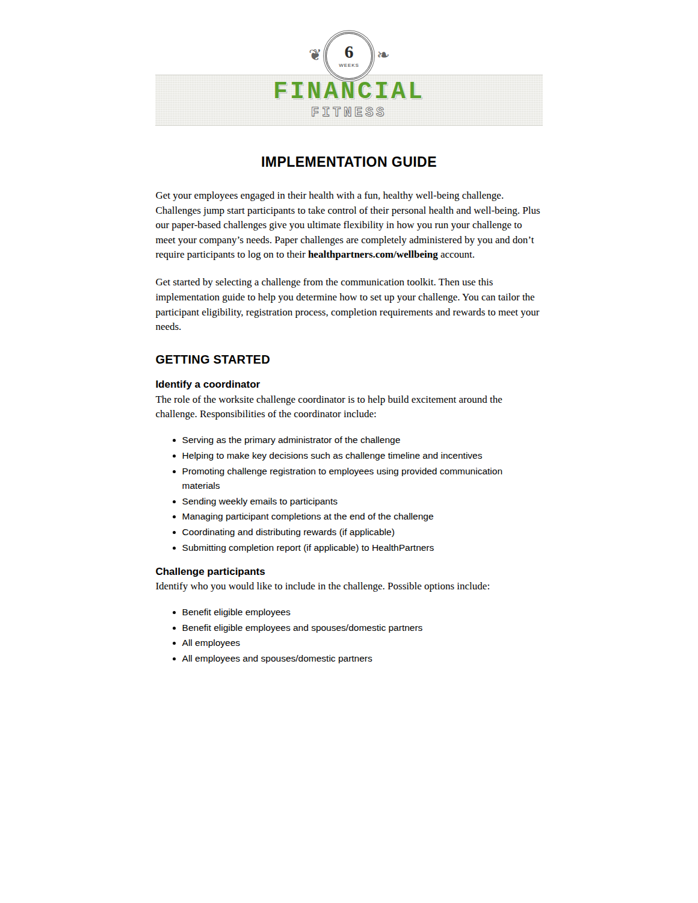❦ 6 WEEKS ❧
FINANCIAL
FITNESS
IMPLEMENTATION GUIDE
Get your employees engaged in their health with a fun, healthy well-being challenge. Challenges jump start participants to take control of their personal health and well-being. Plus our paper-based challenges give you ultimate flexibility in how you run your challenge to meet your company’s needs. Paper challenges are completely administered by you and don’t require participants to log on to their healthpartners.com/wellbeing account.
Get started by selecting a challenge from the communication toolkit. Then use this implementation guide to help you determine how to set up your challenge. You can tailor the participant eligibility, registration process, completion requirements and rewards to meet your needs.
GETTING STARTED
Identify a coordinator
The role of the worksite challenge coordinator is to help build excitement around the challenge. Responsibilities of the coordinator include:
Serving as the primary administrator of the challenge
Helping to make key decisions such as challenge timeline and incentives
Promoting challenge registration to employees using provided communication materials
Sending weekly emails to participants
Managing participant completions at the end of the challenge
Coordinating and distributing rewards (if applicable)
Submitting completion report (if applicable) to HealthPartners
Challenge participants
Identify who you would like to include in the challenge. Possible options include:
Benefit eligible employees
Benefit eligible employees and spouses/domestic partners
All employees
All employees and spouses/domestic partners